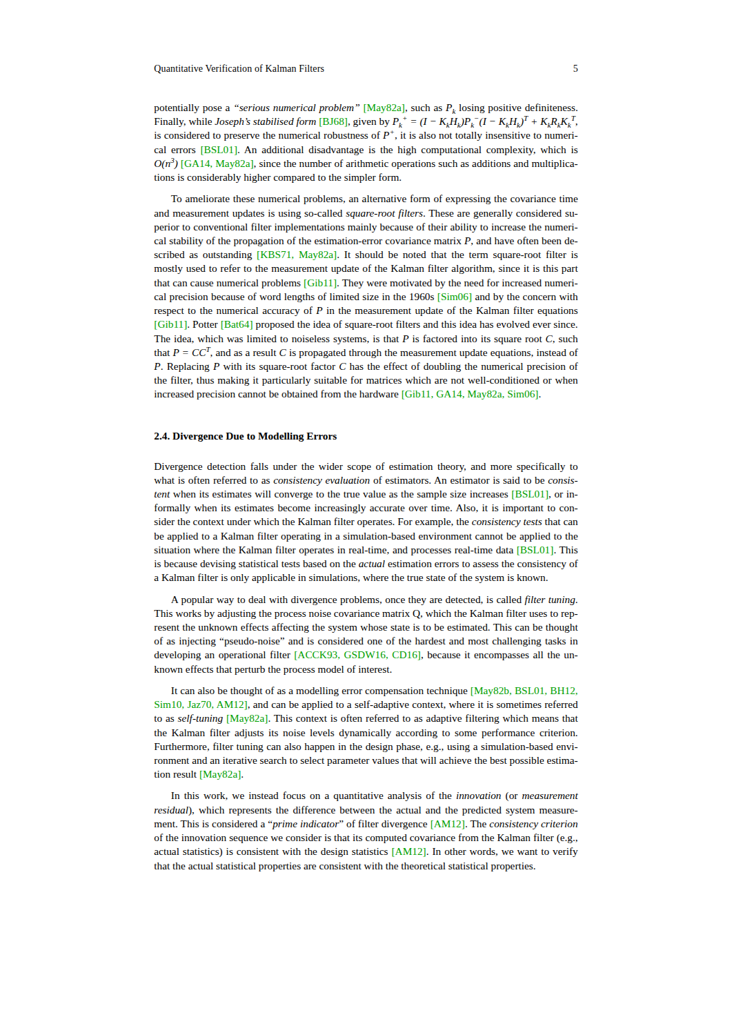Quantitative Verification of Kalman Filters 5
potentially pose a “serious numerical problem” [May82a], such as Pk losing positive definiteness. Finally, while Joseph’s stabilised form [BJ68], given by Pk+ = (I − KkHk)Pk−(I − KkHk)T + KkRkKkT, is considered to preserve the numerical robustness of P+, it is also not totally insensitive to numerical errors [BSL01]. An additional disadvantage is the high computational complexity, which is O(n3) [GA14, May82a], since the number of arithmetic operations such as additions and multiplications is considerably higher compared to the simpler form.
To ameliorate these numerical problems, an alternative form of expressing the covariance time and measurement updates is using so-called square-root filters. These are generally considered superior to conventional filter implementations mainly because of their ability to increase the numerical stability of the propagation of the estimation-error covariance matrix P, and have often been described as outstanding [KBS71, May82a]. It should be noted that the term square-root filter is mostly used to refer to the measurement update of the Kalman filter algorithm, since it is this part that can cause numerical problems [Gib11]. They were motivated by the need for increased numerical precision because of word lengths of limited size in the 1960s [Sim06] and by the concern with respect to the numerical accuracy of P in the measurement update of the Kalman filter equations [Gib11]. Potter [Bat64] proposed the idea of square-root filters and this idea has evolved ever since. The idea, which was limited to noiseless systems, is that P is factored into its square root C, such that P = CCT, and as a result C is propagated through the measurement update equations, instead of P. Replacing P with its square-root factor C has the effect of doubling the numerical precision of the filter, thus making it particularly suitable for matrices which are not well-conditioned or when increased precision cannot be obtained from the hardware [Gib11, GA14, May82a, Sim06].
2.4. Divergence Due to Modelling Errors
Divergence detection falls under the wider scope of estimation theory, and more specifically to what is often referred to as consistency evaluation of estimators. An estimator is said to be consistent when its estimates will converge to the true value as the sample size increases [BSL01], or informally when its estimates become increasingly accurate over time. Also, it is important to consider the context under which the Kalman filter operates. For example, the consistency tests that can be applied to a Kalman filter operating in a simulation-based environment cannot be applied to the situation where the Kalman filter operates in real-time, and processes real-time data [BSL01]. This is because devising statistical tests based on the actual estimation errors to assess the consistency of a Kalman filter is only applicable in simulations, where the true state of the system is known.
A popular way to deal with divergence problems, once they are detected, is called filter tuning. This works by adjusting the process noise covariance matrix Q, which the Kalman filter uses to represent the unknown effects affecting the system whose state is to be estimated. This can be thought of as injecting “pseudo-noise” and is considered one of the hardest and most challenging tasks in developing an operational filter [ACCK93, GSDW16, CD16], because it encompasses all the unknown effects that perturb the process model of interest.
It can also be thought of as a modelling error compensation technique [May82b, BSL01, BH12, Sim10, Jaz70, AM12], and can be applied to a self-adaptive context, where it is sometimes referred to as self-tuning [May82a]. This context is often referred to as adaptive filtering which means that the Kalman filter adjusts its noise levels dynamically according to some performance criterion. Furthermore, filter tuning can also happen in the design phase, e.g., using a simulation-based environment and an iterative search to select parameter values that will achieve the best possible estimation result [May82a].
In this work, we instead focus on a quantitative analysis of the innovation (or measurement residual), which represents the difference between the actual and the predicted system measurement. This is considered a “prime indicator” of filter divergence [AM12]. The consistency criterion of the innovation sequence we consider is that its computed covariance from the Kalman filter (e.g., actual statistics) is consistent with the design statistics [AM12]. In other words, we want to verify that the actual statistical properties are consistent with the theoretical statistical properties.